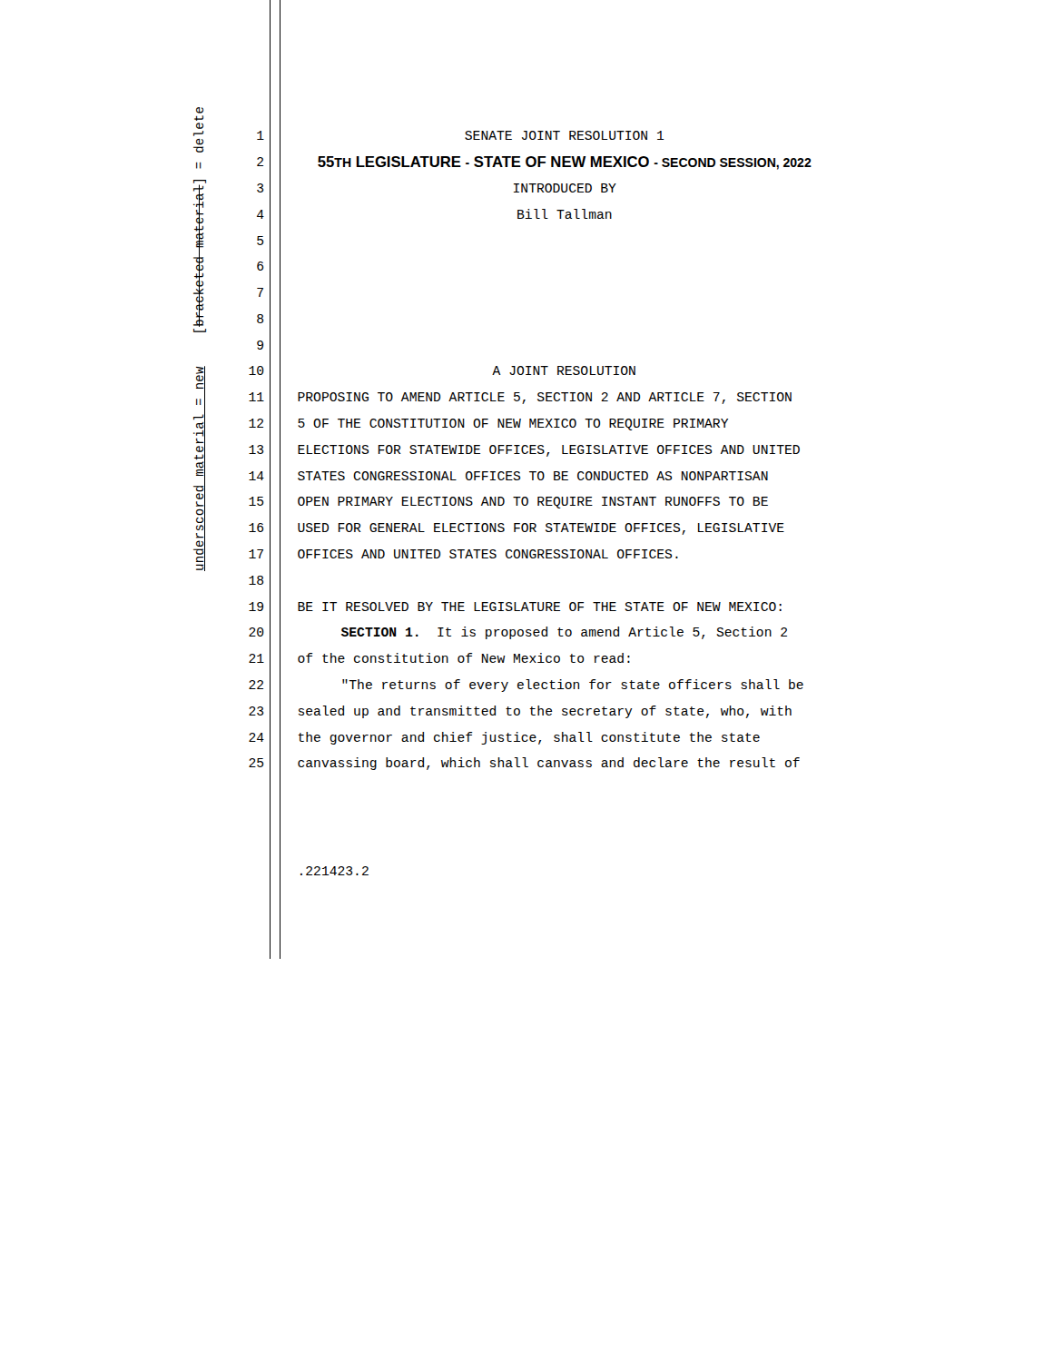underscored material = new [bracketed material] = delete
1
2
3
4
5
6
7
8
9
10
11
12
13
14
15
16
17
18
19
20
21
22
23
24
25
SENATE JOINT RESOLUTION 1
55TH LEGISLATURE - STATE OF NEW MEXICO - SECOND SESSION, 2022
INTRODUCED BY
Bill Tallman
A JOINT RESOLUTION
PROPOSING TO AMEND ARTICLE 5, SECTION 2 AND ARTICLE 7, SECTION
5 OF THE CONSTITUTION OF NEW MEXICO TO REQUIRE PRIMARY
ELECTIONS FOR STATEWIDE OFFICES, LEGISLATIVE OFFICES AND UNITED
STATES CONGRESSIONAL OFFICES TO BE CONDUCTED AS NONPARTISAN
OPEN PRIMARY ELECTIONS AND TO REQUIRE INSTANT RUNOFFS TO BE
USED FOR GENERAL ELECTIONS FOR STATEWIDE OFFICES, LEGISLATIVE
OFFICES AND UNITED STATES CONGRESSIONAL OFFICES.
BE IT RESOLVED BY THE LEGISLATURE OF THE STATE OF NEW MEXICO:
SECTION 1. It is proposed to amend Article 5, Section 2
of the constitution of New Mexico to read:
"The returns of every election for state officers shall be
sealed up and transmitted to the secretary of state, who, with
the governor and chief justice, shall constitute the state
canvassing board, which shall canvass and declare the result of
.221423.2